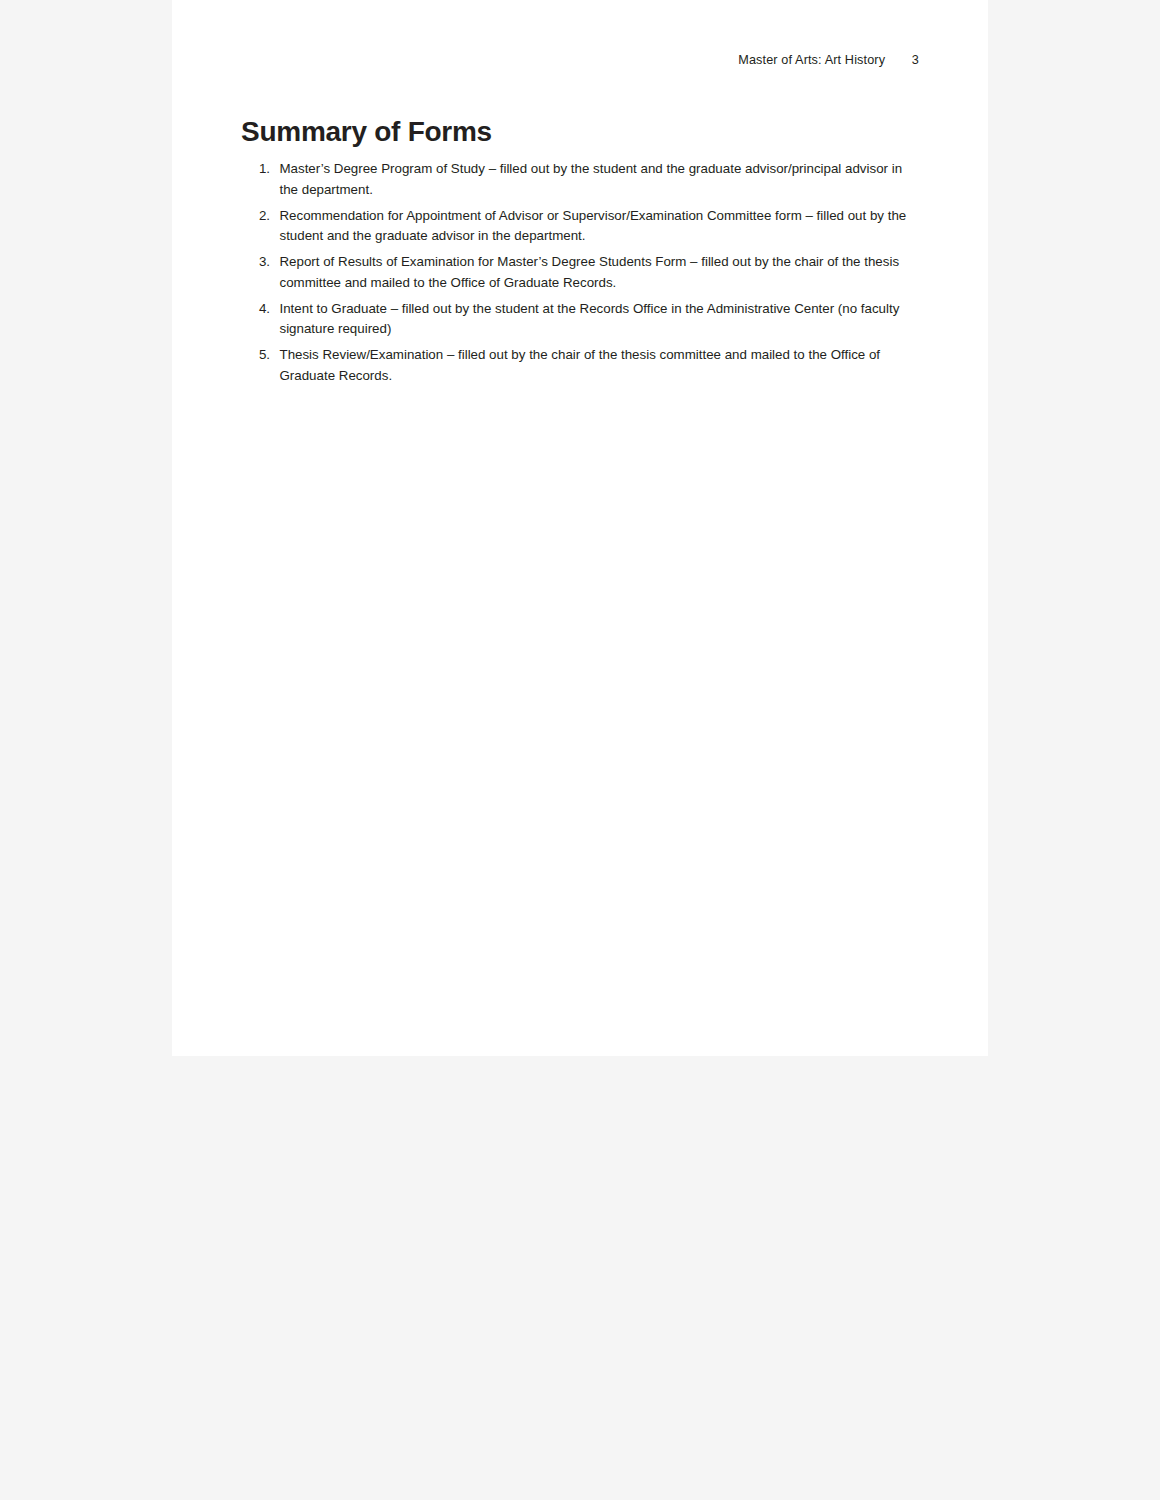Master of Arts: Art History 3
Summary of Forms
Master’s Degree Program of Study – filled out by the student and the graduate advisor/principal advisor in the department.
Recommendation for Appointment of Advisor or Supervisor/Examination Committee form – filled out by the student and the graduate advisor in the department.
Report of Results of Examination for Master’s Degree Students Form – filled out by the chair of the thesis committee and mailed to the Office of Graduate Records.
Intent to Graduate – filled out by the student at the Records Office in the Administrative Center (no faculty signature required)
Thesis Review/Examination – filled out by the chair of the thesis committee and mailed to the Office of Graduate Records.